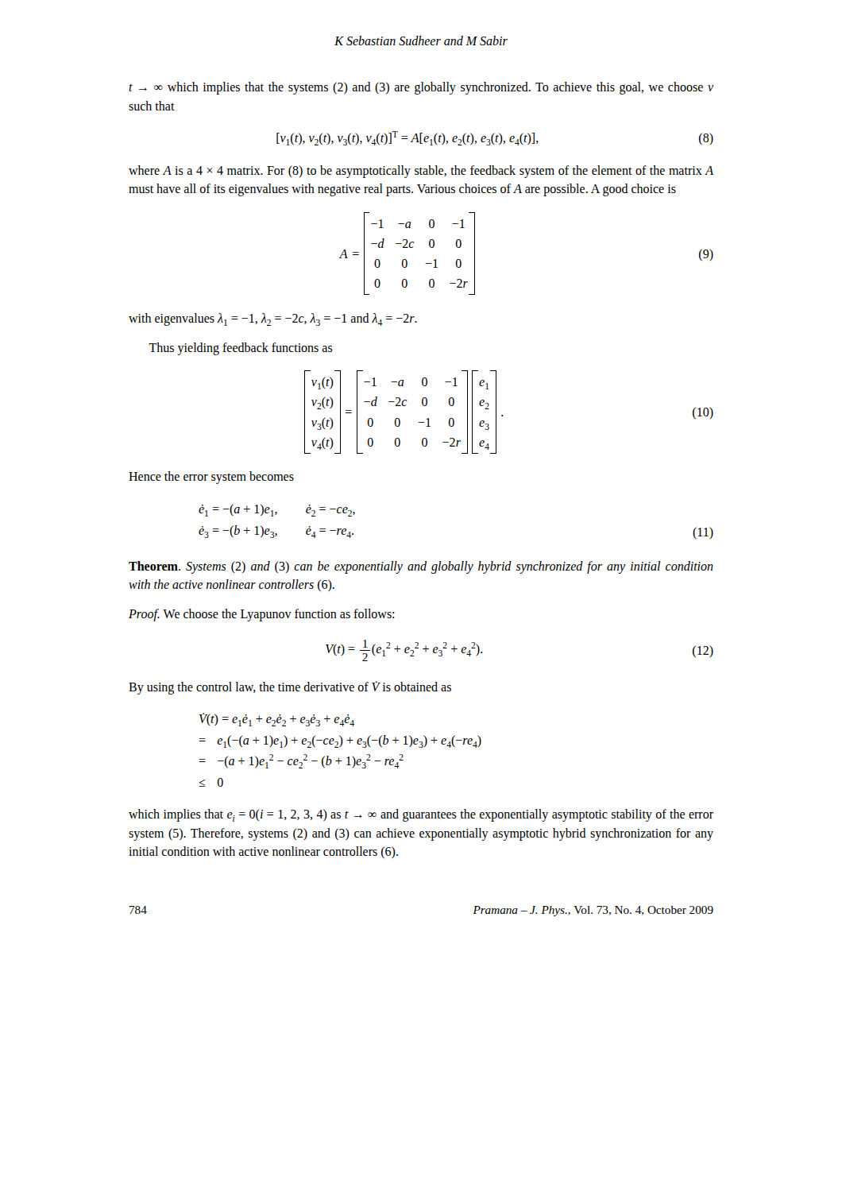K Sebastian Sudheer and M Sabir
t → ∞ which implies that the systems (2) and (3) are globally synchronized. To achieve this goal, we choose v such that
[v1(t), v2(t), v3(t), v4(t)]T = A[e1(t), e2(t), e3(t), e4(t)],
(8)
where A is a 4 × 4 matrix. For (8) to be asymptotically stable, the feedback system of the element of the matrix A must have all of its eigenvalues with negative real parts. Various choices of A are possible. A good choice is
A = −1−a 0−1 −d−2c 00 00−10 000−2r
(9)
with eigenvalues λ1 = −1, λ2 = −2c, λ3 = −1 and λ4 = −2r.
Thus yielding feedback functions as
v1(t) v2(t) v3(t) v4(t) = −1−a 0−1 −d−2c 00 00−10 000−2r e1 e2 e3 e4 .
(10)
Hence the error system becomes
ė1 = −(a + 1)e1, ė2 = −ce2,
ė3 = −(b + 1)e3, ė4 = −re4.
(11)
Theorem. Systems (2) and (3) can be exponentially and globally hybrid synchronized for any initial condition with the active nonlinear controllers (6).
Proof. We choose the Lyapunov function as follows:
V(t) = 12(e12 + e22 + e32 + e42).
(12)
By using the control law, the time derivative of V̇ is obtained as
V̇(t) = e1ė1 + e2ė2 + e3ė3 + e4ė4 = e1(−(a + 1)e1) + e2(−ce2) + e3(−(b + 1)e3) + e4(−re4) = −(a + 1)e12 − ce22 − (b + 1)e32 − re42 ≤ 0
which implies that ei = 0(i = 1, 2, 3, 4) as t → ∞ and guarantees the exponentially asymptotic stability of the error system (5). Therefore, systems (2) and (3) can achieve exponentially asymptotic hybrid synchronization for any initial condition with active nonlinear controllers (6).
784 Pramana – J. Phys., Vol. 73, No. 4, October 2009